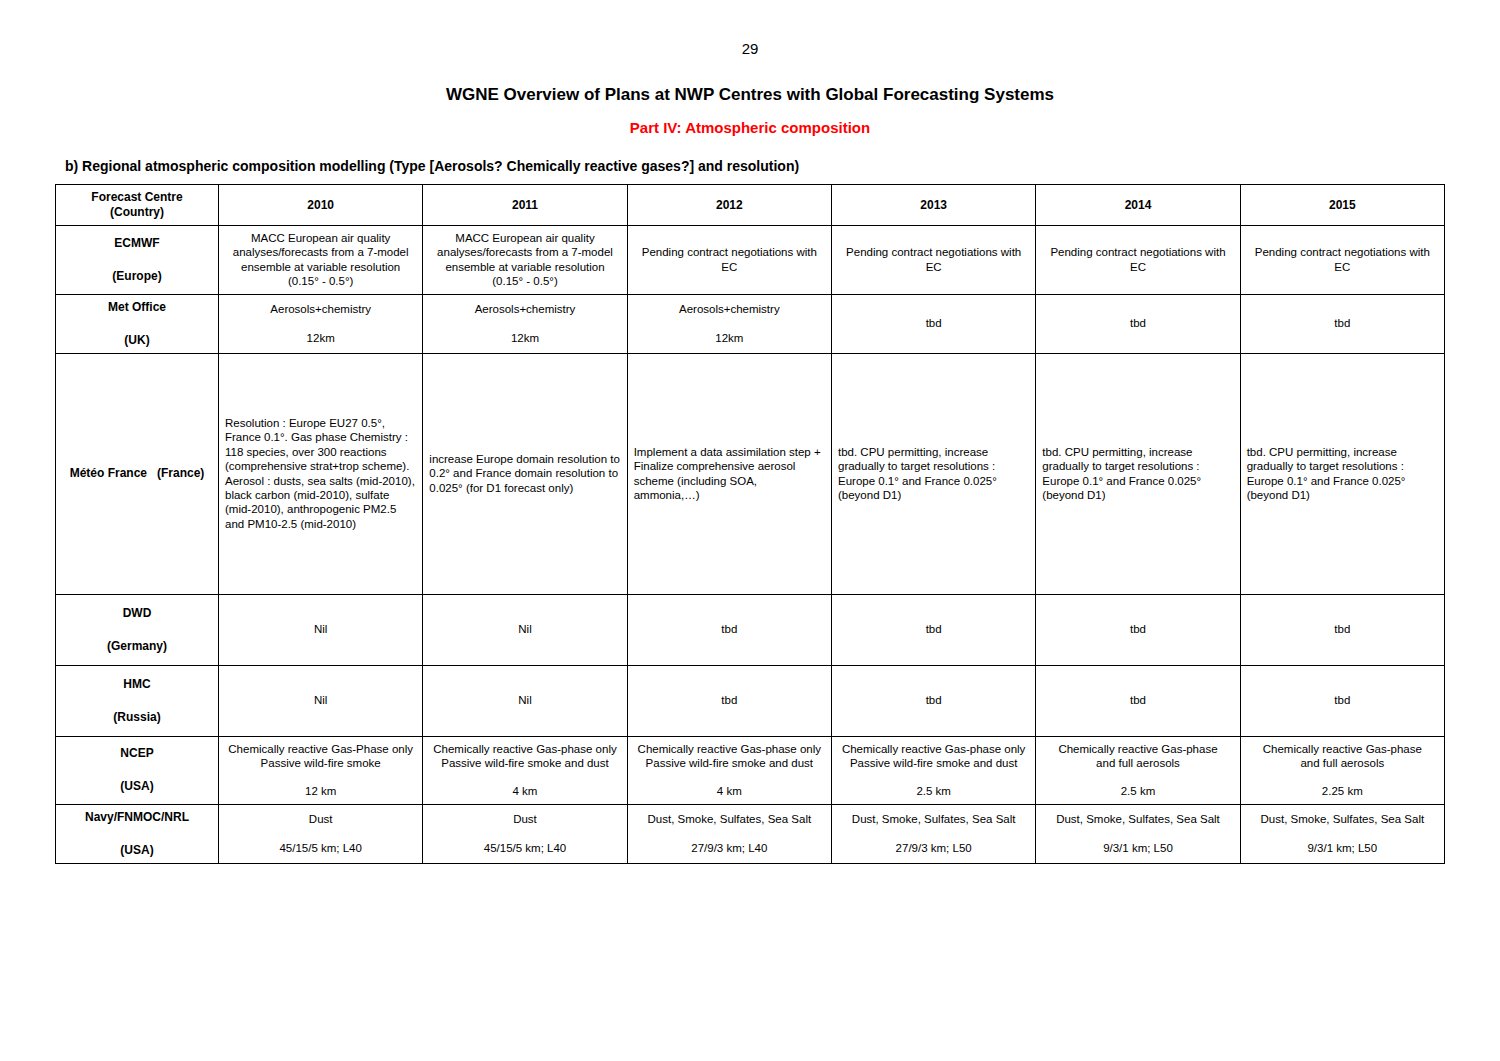29
WGNE Overview of Plans at NWP Centres with Global Forecasting Systems
Part IV: Atmospheric composition
b) Regional atmospheric composition modelling (Type [Aerosols? Chemically reactive gases?] and resolution)
| Forecast Centre (Country) | 2010 | 2011 | 2012 | 2013 | 2014 | 2015 |
| --- | --- | --- | --- | --- | --- | --- |
| ECMWF (Europe) | MACC European air quality analyses/forecasts from a 7-model ensemble at variable resolution (0.15° - 0.5°) | MACC European air quality analyses/forecasts from a 7-model ensemble at variable resolution (0.15° - 0.5°) | Pending contract negotiations with EC | Pending contract negotiations with EC | Pending contract negotiations with EC | Pending contract negotiations with EC |
| Met Office (UK) | Aerosols+chemistry 12km | Aerosols+chemistry 12km | Aerosols+chemistry 12km | tbd | tbd | tbd |
| Météo France (France) | Resolution : Europe EU27 0.5°, France 0.1°. Gas phase Chemistry : 118 species, over 300 reactions (comprehensive strat+trop scheme). Aerosol : dusts, sea salts (mid-2010), black carbon (mid-2010), sulfate (mid-2010), anthropogenic PM2.5 and PM10-2.5 (mid-2010) | increase Europe domain resolution to 0.2° and France domain resolution to 0.025° (for D1 forecast only) | Implement a data assimilation step + Finalize comprehensive aerosol scheme (including SOA, ammonia,…) | tbd. CPU permitting, increase gradually to target resolutions : Europe 0.1° and France 0.025° (beyond D1) | tbd. CPU permitting, increase gradually to target resolutions : Europe 0.1° and France 0.025° (beyond D1) | tbd. CPU permitting, increase gradually to target resolutions : Europe 0.1° and France 0.025° (beyond D1) |
| DWD (Germany) | Nil | Nil | tbd | tbd | tbd | tbd |
| HMC (Russia) | Nil | Nil | tbd | tbd | tbd | tbd |
| NCEP (USA) | Chemically reactive Gas-Phase only Passive wild-fire smoke 12 km | Chemically reactive Gas-phase only Passive wild-fire smoke and dust 4 km | Chemically reactive Gas-phase only Passive wild-fire smoke and dust 4 km | Chemically reactive Gas-phase only Passive wild-fire smoke and dust 2.5 km | Chemically reactive Gas-phase and full aerosols 2.5 km | Chemically reactive Gas-phase and full aerosols 2.25 km |
| Navy/FNMOC/NRL (USA) | Dust 45/15/5 km; L40 | Dust 45/15/5 km; L40 | Dust, Smoke, Sulfates, Sea Salt 27/9/3 km; L40 | Dust, Smoke, Sulfates, Sea Salt 27/9/3 km; L50 | Dust, Smoke, Sulfates, Sea Salt 9/3/1 km; L50 | Dust, Smoke, Sulfates, Sea Salt 9/3/1 km; L50 |